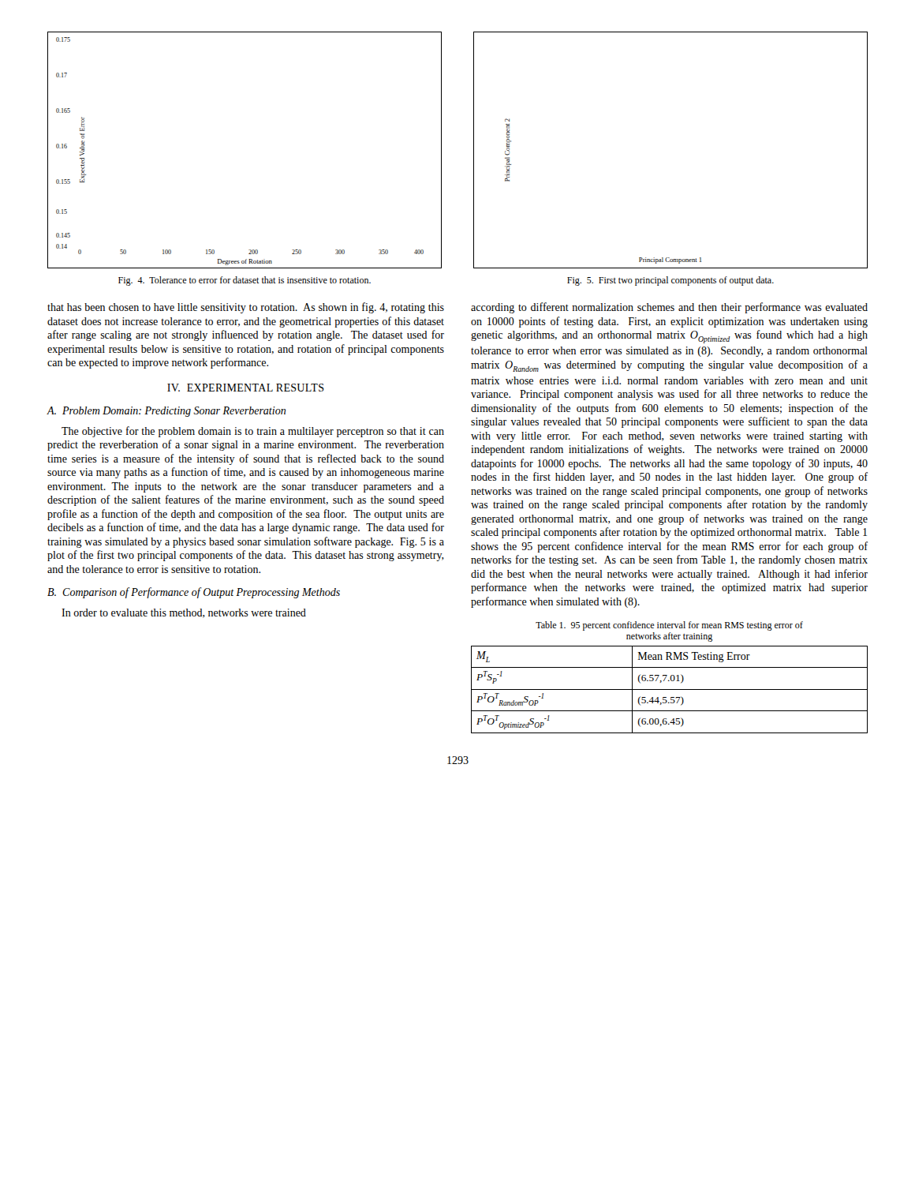Expected Value of Error
Degrees of Rotation
0.175
0.17
0.165
0.16
0.155
0.15
0.145
0.14
0
50
100
150
200
250
300
350
400
Fig. 4. Tolerance to error for dataset that is insensitive to rotation.
Principal Component 2
Principal Component 1
Fig. 5. First two principal components of output data.
that has been chosen to have little sensitivity to rotation. As shown in fig. 4, rotating this dataset does not increase tolerance to error, and the geometrical properties of this dataset after range scaling are not strongly influenced by rotation angle. The dataset used for experimental results below is sensitive to rotation, and rotation of principal components can be expected to improve network performance.
IV. Experimental Results
A. Problem Domain: Predicting Sonar Reverberation
The objective for the problem domain is to train a multilayer perceptron so that it can predict the reverberation of a sonar signal in a marine environment. The reverberation time series is a measure of the intensity of sound that is reflected back to the sound source via many paths as a function of time, and is caused by an inhomogeneous marine environment. The inputs to the network are the sonar transducer parameters and a description of the salient features of the marine environment, such as the sound speed profile as a function of the depth and composition of the sea floor. The output units are decibels as a function of time, and the data has a large dynamic range. The data used for training was simulated by a physics based sonar simulation software package. Fig. 5 is a plot of the first two principal components of the data. This dataset has strong assymetry, and the tolerance to error is sensitive to rotation.
B. Comparison of Performance of Output Preprocessing Methods
In order to evaluate this method, networks were trained
according to different normalization schemes and then their performance was evaluated on 10000 points of testing data. First, an explicit optimization was undertaken using genetic algorithms, and an orthonormal matrix OOptimized was found which had a high tolerance to error when error was simulated as in (8). Secondly, a random orthonormal matrix ORandom was determined by computing the singular value decomposition of a matrix whose entries were i.i.d. normal random variables with zero mean and unit variance. Principal component analysis was used for all three networks to reduce the dimensionality of the outputs from 600 elements to 50 elements; inspection of the singular values revealed that 50 principal components were sufficient to span the data with very little error. For each method, seven networks were trained starting with independent random initializations of weights. The networks were trained on 20000 datapoints for 10000 epochs. The networks all had the same topology of 30 inputs, 40 nodes in the first hidden layer, and 50 nodes in the last hidden layer. One group of networks was trained on the range scaled principal components, one group of networks was trained on the range scaled principal components after rotation by the randomly generated orthonormal matrix, and one group of networks was trained on the range scaled principal components after rotation by the optimized orthonormal matrix. Table 1 shows the 95 percent confidence interval for the mean RMS error for each group of networks for the testing set. As can be seen from Table 1, the randomly chosen matrix did the best when the neural networks were actually trained. Although it had inferior performance when the networks were trained, the optimized matrix had superior performance when simulated with (8).
Table 1. 95 percent confidence interval for mean RMS testing error of
networks after training
| M L | Mean RMS Testing Error |
| P T S P -1 | (6.57,7.01) |
| P T O T Random S OP -1 | (5.44,5.57) |
| P T O T Optimized S OP -1 | (6.00,6.45) |
1293